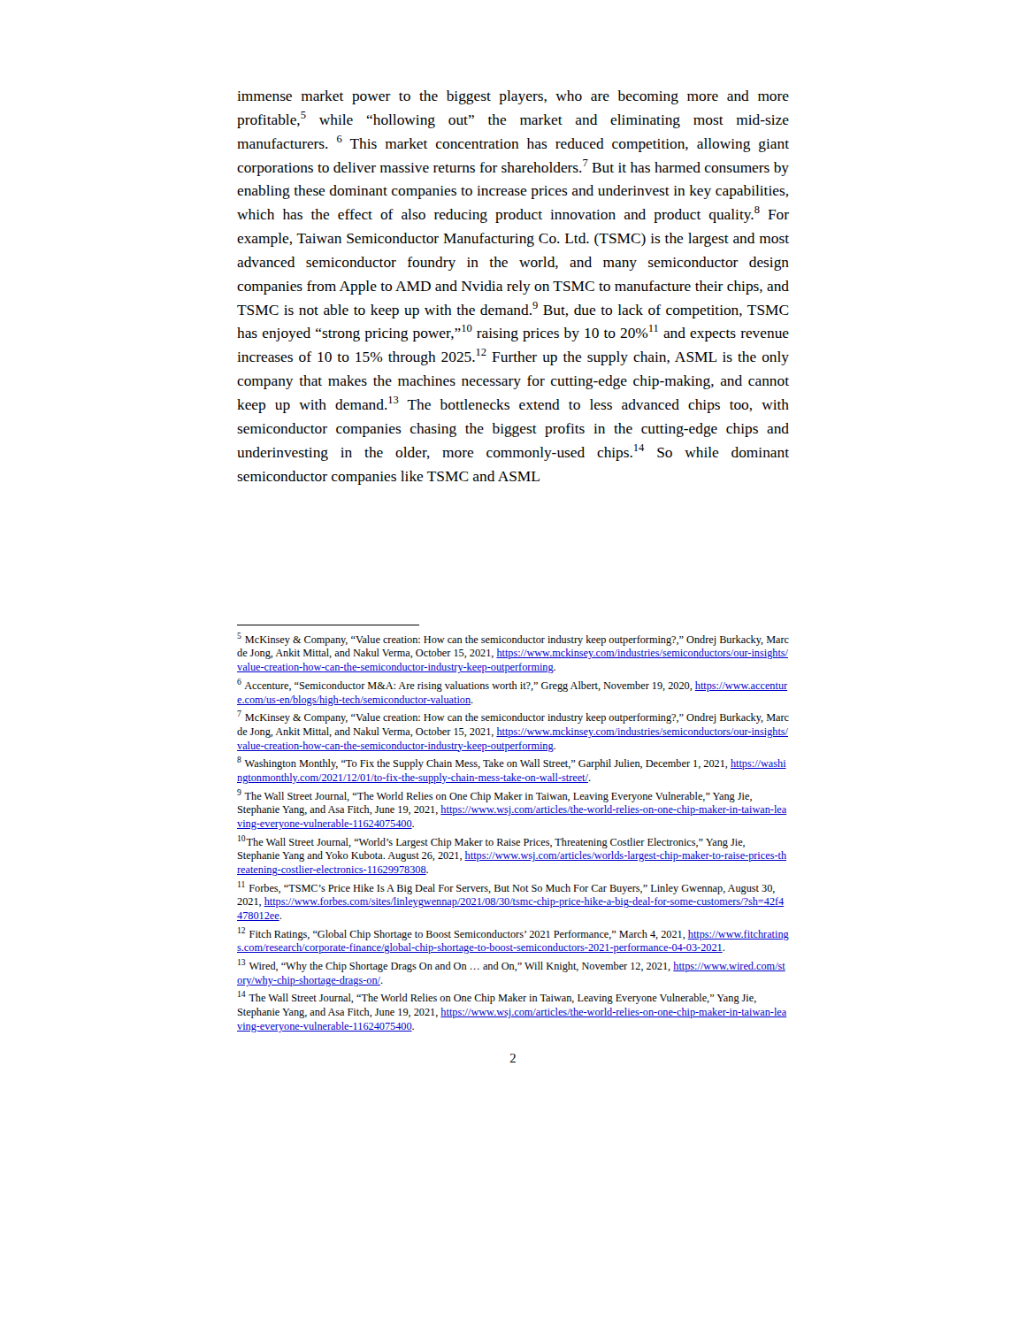immense market power to the biggest players, who are becoming more and more profitable,5 while “hollowing out” the market and eliminating most mid-size manufacturers. 6 This market concentration has reduced competition, allowing giant corporations to deliver massive returns for shareholders.7 But it has harmed consumers by enabling these dominant companies to increase prices and underinvest in key capabilities, which has the effect of also reducing product innovation and product quality.8 For example, Taiwan Semiconductor Manufacturing Co. Ltd. (TSMC) is the largest and most advanced semiconductor foundry in the world, and many semiconductor design companies from Apple to AMD and Nvidia rely on TSMC to manufacture their chips, and TSMC is not able to keep up with the demand.9 But, due to lack of competition, TSMC has enjoyed “strong pricing power,”10 raising prices by 10 to 20%11 and expects revenue increases of 10 to 15% through 2025.12 Further up the supply chain, ASML is the only company that makes the machines necessary for cutting-edge chip-making, and cannot keep up with demand.13 The bottlenecks extend to less advanced chips too, with semiconductor companies chasing the biggest profits in the cutting-edge chips and underinvesting in the older, more commonly-used chips.14 So while dominant semiconductor companies like TSMC and ASML
5 McKinsey & Company, “Value creation: How can the semiconductor industry keep outperforming?,” Ondrej Burkacky, Marc de Jong, Ankit Mittal, and Nakul Verma, October 15, 2021, https://www.mckinsey.com/industries/semiconductors/our-insights/value-creation-how-can-the-semiconductor-industry-keep-outperforming.
6 Accenture, “Semiconductor M&A: Are rising valuations worth it?,” Gregg Albert, November 19, 2020, https://www.accenture.com/us-en/blogs/high-tech/semiconductor-valuation.
7 McKinsey & Company, “Value creation: How can the semiconductor industry keep outperforming?,” Ondrej Burkacky, Marc de Jong, Ankit Mittal, and Nakul Verma, October 15, 2021, https://www.mckinsey.com/industries/semiconductors/our-insights/value-creation-how-can-the-semiconductor-industry-keep-outperforming.
8 Washington Monthly, “To Fix the Supply Chain Mess, Take on Wall Street,” Garphil Julien, December 1, 2021, https://washingtonmonthly.com/2021/12/01/to-fix-the-supply-chain-mess-take-on-wall-street/.
9 The Wall Street Journal, “The World Relies on One Chip Maker in Taiwan, Leaving Everyone Vulnerable,” Yang Jie, Stephanie Yang, and Asa Fitch, June 19, 2021, https://www.wsj.com/articles/the-world-relies-on-one-chip-maker-in-taiwan-leaving-everyone-vulnerable-11624075400.
10 The Wall Street Journal, “World’s Largest Chip Maker to Raise Prices, Threatening Costlier Electronics,” Yang Jie, Stephanie Yang and Yoko Kubota. August 26, 2021, https://www.wsj.com/articles/worlds-largest-chip-maker-to-raise-prices-threatening-costlier-electronics-11629978308.
11 Forbes, “TSMC’s Price Hike Is A Big Deal For Servers, But Not So Much For Car Buyers,” Linley Gwennap, August 30, 2021, https://www.forbes.com/sites/linleygwennap/2021/08/30/tsmc-chip-price-hike-a-big-deal-for-some-customers/?sh=42f4478012ee.
12 Fitch Ratings, “Global Chip Shortage to Boost Semiconductors’ 2021 Performance,” March 4, 2021, https://www.fitchratings.com/research/corporate-finance/global-chip-shortage-to-boost-semiconductors-2021-performance-04-03-2021.
13 Wired, “Why the Chip Shortage Drags On and On … and On,” Will Knight, November 12, 2021, https://www.wired.com/story/why-chip-shortage-drags-on/.
14 The Wall Street Journal, “The World Relies on One Chip Maker in Taiwan, Leaving Everyone Vulnerable,” Yang Jie, Stephanie Yang, and Asa Fitch, June 19, 2021, https://www.wsj.com/articles/the-world-relies-on-one-chip-maker-in-taiwan-leaving-everyone-vulnerable-11624075400.
2